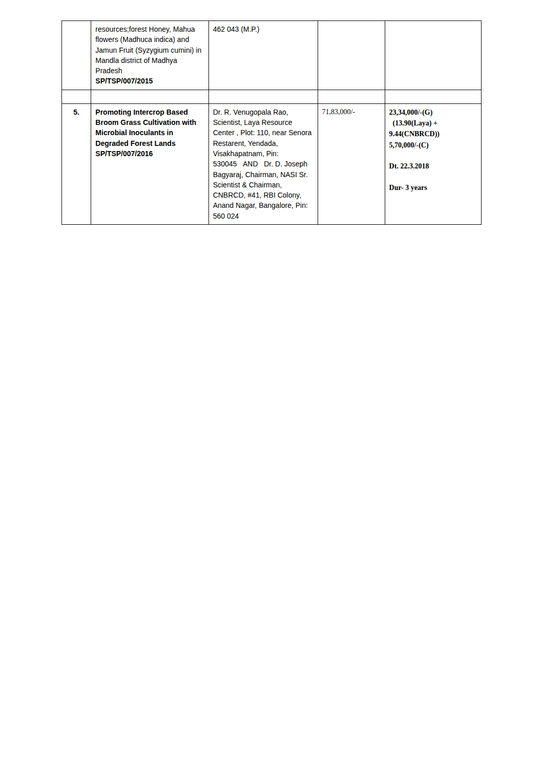| | resources;forest Honey, Mahua flowers (Madhuca indica) and Jamun Fruit (Syzygium cumini) in Mandla district of Madhya Pradesh SP/TSP/007/2015 | 462 043 (M.P.) | | |
| 5. | Promoting Intercrop Based Broom Grass Cultivation with Microbial Inoculants in Degraded Forest Lands SP/TSP/007/2016 | Dr. R. Venugopala Rao, Scientist, Laya Resource Center , Plot: 110, near Senora Restarent, Yendada, Visakhapatnam, Pin: 530045 AND Dr. D. Joseph Bagyaraj, Chairman, NASI Sr. Scientist & Chairman, CNBRCD, #41, RBI Colony, Anand Nagar, Bangalore, Pin: 560 024 | 71,83,000/- | 23,34,000/-(G) (13.90(Laya) + 9.44(CNBRCD)) 5,70,000/-(C) Dt. 22.3.2018 Dur- 3 years |